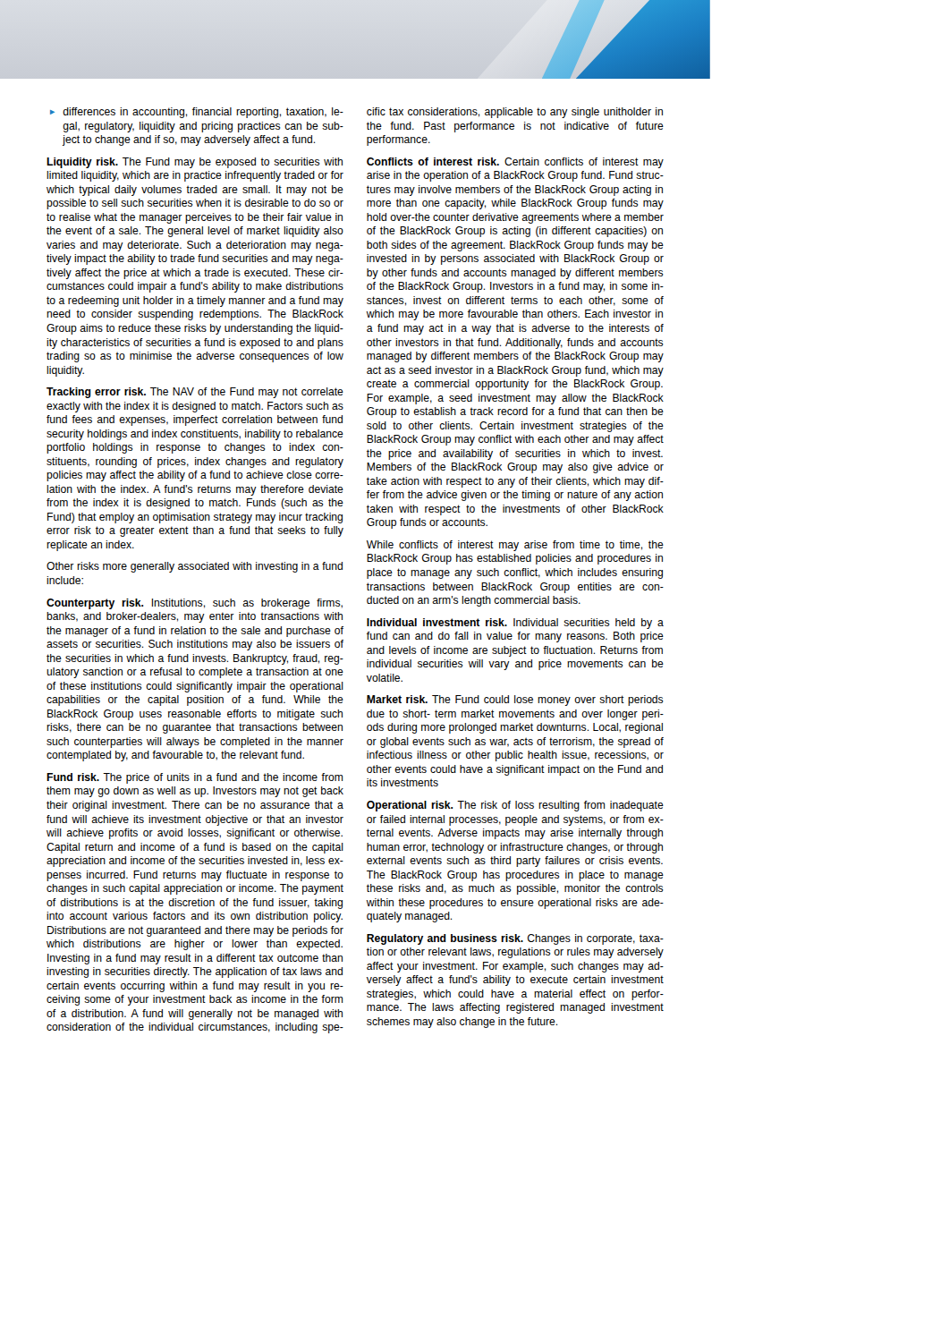► differences in accounting, financial reporting, taxation, legal, regulatory, liquidity and pricing practices can be subject to change and if so, may adversely affect a fund.
Liquidity risk. The Fund may be exposed to securities with limited liquidity, which are in practice infrequently traded or for which typical daily volumes traded are small. It may not be possible to sell such securities when it is desirable to do so or to realise what the manager perceives to be their fair value in the event of a sale. The general level of market liquidity also varies and may deteriorate. Such a deterioration may negatively impact the ability to trade fund securities and may negatively affect the price at which a trade is executed. These circumstances could impair a fund's ability to make distributions to a redeeming unit holder in a timely manner and a fund may need to consider suspending redemptions. The BlackRock Group aims to reduce these risks by understanding the liquidity characteristics of securities a fund is exposed to and plans trading so as to minimise the adverse consequences of low liquidity.
Tracking error risk. The NAV of the Fund may not correlate exactly with the index it is designed to match. Factors such as fund fees and expenses, imperfect correlation between fund security holdings and index constituents, inability to rebalance portfolio holdings in response to changes to index constituents, rounding of prices, index changes and regulatory policies may affect the ability of a fund to achieve close correlation with the index. A fund's returns may therefore deviate from the index it is designed to match. Funds (such as the Fund) that employ an optimisation strategy may incur tracking error risk to a greater extent than a fund that seeks to fully replicate an index.
Other risks more generally associated with investing in a fund include:
Counterparty risk. Institutions, such as brokerage firms, banks, and broker-dealers, may enter into transactions with the manager of a fund in relation to the sale and purchase of assets or securities. Such institutions may also be issuers of the securities in which a fund invests. Bankruptcy, fraud, regulatory sanction or a refusal to complete a transaction at one of these institutions could significantly impair the operational capabilities or the capital position of a fund. While the BlackRock Group uses reasonable efforts to mitigate such risks, there can be no guarantee that transactions between such counterparties will always be completed in the manner contemplated by, and favourable to, the relevant fund.
Fund risk. The price of units in a fund and the income from them may go down as well as up. Investors may not get back their original investment. There can be no assurance that a fund will achieve its investment objective or that an investor will achieve profits or avoid losses, significant or otherwise. Capital return and income of a fund is based on the capital appreciation and income of the securities invested in, less expenses incurred. Fund returns may fluctuate in response to changes in such capital appreciation or income. The payment of distributions is at the discretion of the fund issuer, taking into account various factors and its own distribution policy. Distributions are not guaranteed and there may be periods for which distributions are higher or lower than expected. Investing in a fund may result in a different tax outcome than investing in securities directly. The application of tax laws and certain events occurring within a fund may result in you receiving some of your investment back as income in the form of a distribution. A fund will generally not be managed with consideration of the individual circumstances, including specific tax considerations, applicable to any single unitholder in the fund. Past performance is not indicative of future performance.
Conflicts of interest risk. Certain conflicts of interest may arise in the operation of a BlackRock Group fund. Fund structures may involve members of the BlackRock Group acting in more than one capacity, while BlackRock Group funds may hold over-the counter derivative agreements where a member of the BlackRock Group is acting (in different capacities) on both sides of the agreement. BlackRock Group funds may be invested in by persons associated with BlackRock Group or by other funds and accounts managed by different members of the BlackRock Group. Investors in a fund may, in some instances, invest on different terms to each other, some of which may be more favourable than others. Each investor in a fund may act in a way that is adverse to the interests of other investors in that fund. Additionally, funds and accounts managed by different members of the BlackRock Group may act as a seed investor in a BlackRock Group fund, which may create a commercial opportunity for the BlackRock Group. For example, a seed investment may allow the BlackRock Group to establish a track record for a fund that can then be sold to other clients. Certain investment strategies of the BlackRock Group may conflict with each other and may affect the price and availability of securities in which to invest. Members of the BlackRock Group may also give advice or take action with respect to any of their clients, which may differ from the advice given or the timing or nature of any action taken with respect to the investments of other BlackRock Group funds or accounts.
While conflicts of interest may arise from time to time, the BlackRock Group has established policies and procedures in place to manage any such conflict, which includes ensuring transactions between BlackRock Group entities are conducted on an arm's length commercial basis.
Individual investment risk. Individual securities held by a fund can and do fall in value for many reasons. Both price and levels of income are subject to fluctuation. Returns from individual securities will vary and price movements can be volatile.
Market risk. The Fund could lose money over short periods due to short- term market movements and over longer periods during more prolonged market downturns. Local, regional or global events such as war, acts of terrorism, the spread of infectious illness or other public health issue, recessions, or other events could have a significant impact on the Fund and its investments
Operational risk. The risk of loss resulting from inadequate or failed internal processes, people and systems, or from external events. Adverse impacts may arise internally through human error, technology or infrastructure changes, or through external events such as third party failures or crisis events. The BlackRock Group has procedures in place to manage these risks and, as much as possible, monitor the controls within these procedures to ensure operational risks are adequately managed.
Regulatory and business risk. Changes in corporate, taxation or other relevant laws, regulations or rules may adversely affect your investment. For example, such changes may adversely affect a fund's ability to execute certain investment strategies, which could have a material effect on performance. The laws affecting registered managed investment schemes may also change in the future.